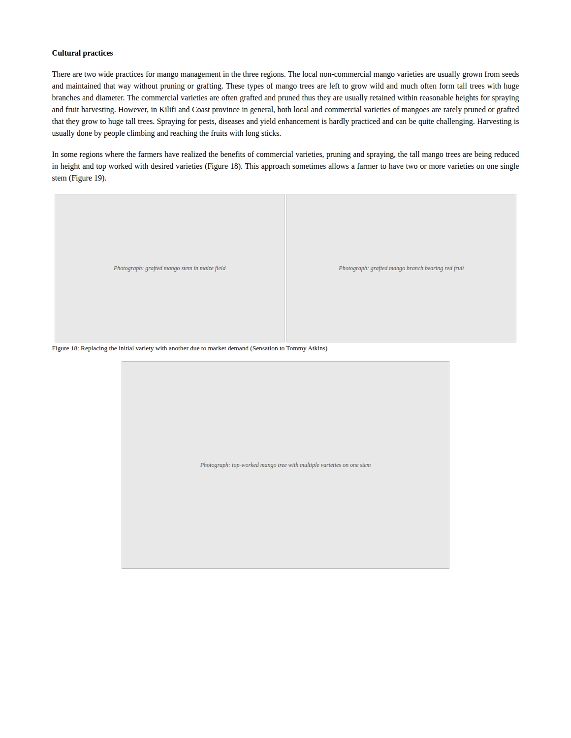Cultural practices
There are two wide practices for mango management in the three regions. The local non-commercial mango varieties are usually grown from seeds and maintained that way without pruning or grafting. These types of mango trees are left to grow wild and much often form tall trees with huge branches and diameter. The commercial varieties are often grafted and pruned thus they are usually retained within reasonable heights for spraying and fruit harvesting. However, in Kilifi and Coast province in general, both local and commercial varieties of mangoes are rarely pruned or grafted that they grow to huge tall trees. Spraying for pests, diseases and yield enhancement is hardly practiced and can be quite challenging. Harvesting is usually done by people climbing and reaching the fruits with long sticks.
In some regions where the farmers have realized the benefits of commercial varieties, pruning and spraying, the tall mango trees are being reduced in height and top worked with desired varieties (Figure 18). This approach sometimes allows a farmer to have two or more varieties on one single stem (Figure 19).
Photograph: grafted mango stem in maize field
Photograph: grafted mango branch bearing red fruit
Figure 18: Replacing the initial variety with another due to market demand (Sensation to Tommy Atkins)
Photograph: top-worked mango tree with multiple varieties on one stem